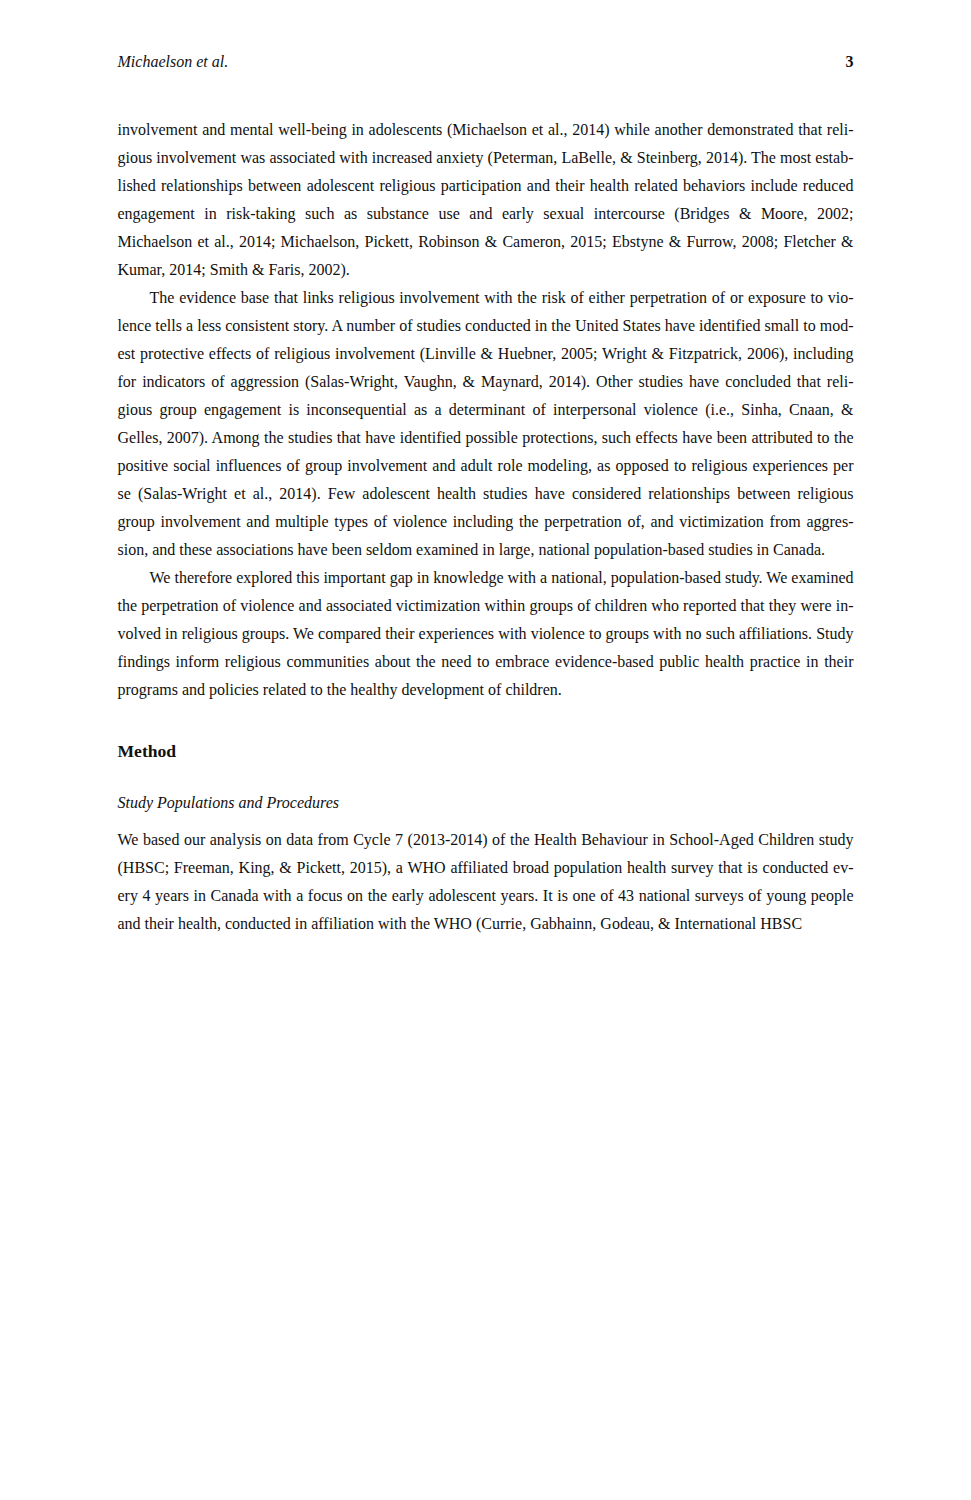Michaelson et al. 3
involvement and mental well-being in adolescents (Michaelson et al., 2014) while another demonstrated that religious involvement was associated with increased anxiety (Peterman, LaBelle, & Steinberg, 2014). The most established relationships between adolescent religious participation and their health related behaviors include reduced engagement in risk-taking such as substance use and early sexual intercourse (Bridges & Moore, 2002; Michaelson et al., 2014; Michaelson, Pickett, Robinson & Cameron, 2015; Ebstyne & Furrow, 2008; Fletcher & Kumar, 2014; Smith & Faris, 2002).
The evidence base that links religious involvement with the risk of either perpetration of or exposure to violence tells a less consistent story. A number of studies conducted in the United States have identified small to modest protective effects of religious involvement (Linville & Huebner, 2005; Wright & Fitzpatrick, 2006), including for indicators of aggression (Salas-Wright, Vaughn, & Maynard, 2014). Other studies have concluded that religious group engagement is inconsequential as a determinant of interpersonal violence (i.e., Sinha, Cnaan, & Gelles, 2007). Among the studies that have identified possible protections, such effects have been attributed to the positive social influences of group involvement and adult role modeling, as opposed to religious experiences per se (Salas-Wright et al., 2014). Few adolescent health studies have considered relationships between religious group involvement and multiple types of violence including the perpetration of, and victimization from aggression, and these associations have been seldom examined in large, national population-based studies in Canada.
We therefore explored this important gap in knowledge with a national, population-based study. We examined the perpetration of violence and associated victimization within groups of children who reported that they were involved in religious groups. We compared their experiences with violence to groups with no such affiliations. Study findings inform religious communities about the need to embrace evidence-based public health practice in their programs and policies related to the healthy development of children.
Method
Study Populations and Procedures
We based our analysis on data from Cycle 7 (2013-2014) of the Health Behaviour in School-Aged Children study (HBSC; Freeman, King, & Pickett, 2015), a WHO affiliated broad population health survey that is conducted every 4 years in Canada with a focus on the early adolescent years. It is one of 43 national surveys of young people and their health, conducted in affiliation with the WHO (Currie, Gabhainn, Godeau, & International HBSC